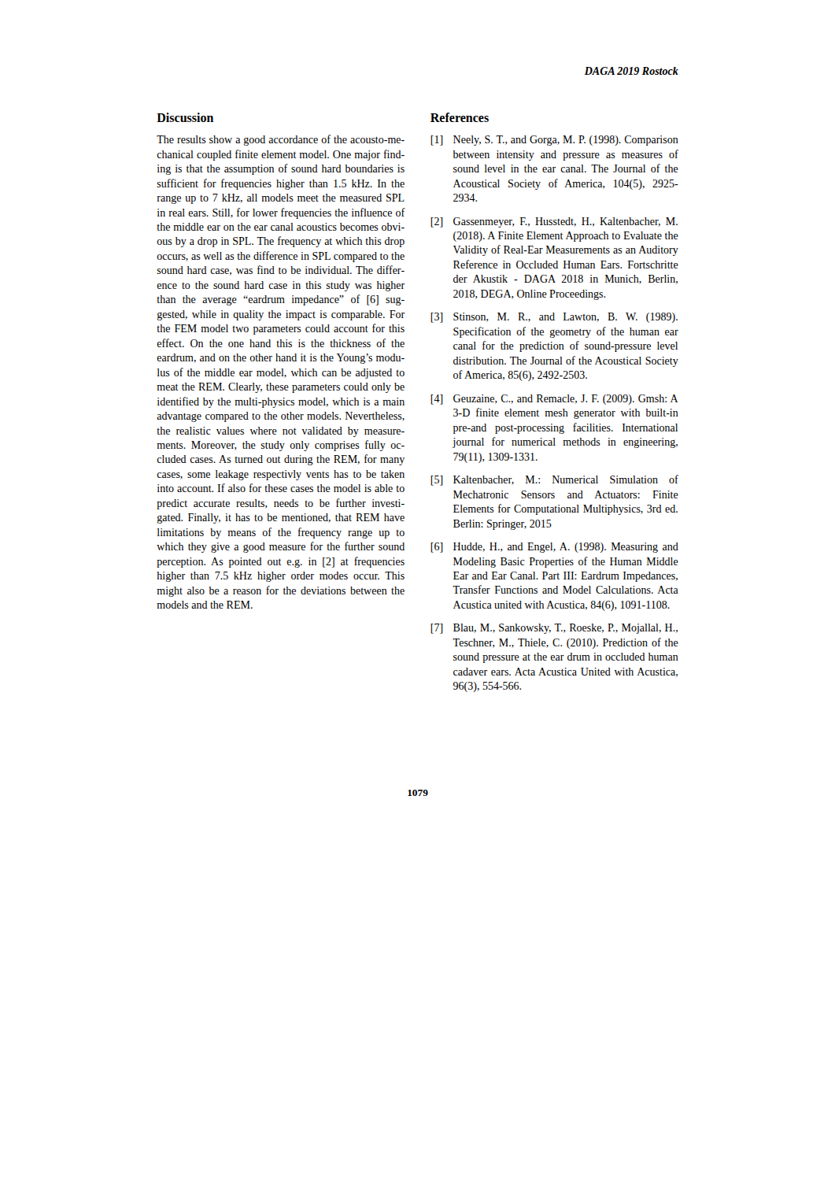DAGA 2019 Rostock
Discussion
The results show a good accordance of the acousto-mechanical coupled finite element model. One major finding is that the assumption of sound hard boundaries is sufficient for frequencies higher than 1.5 kHz. In the range up to 7 kHz, all models meet the measured SPL in real ears. Still, for lower frequencies the influence of the middle ear on the ear canal acoustics becomes obvious by a drop in SPL. The frequency at which this drop occurs, as well as the difference in SPL compared to the sound hard case, was find to be individual. The difference to the sound hard case in this study was higher than the average “eardrum impedance” of [6] suggested, while in quality the impact is comparable. For the FEM model two parameters could account for this effect. On the one hand this is the thickness of the eardrum, and on the other hand it is the Young’s modulus of the middle ear model, which can be adjusted to meat the REM. Clearly, these parameters could only be identified by the multi-physics model, which is a main advantage compared to the other models. Nevertheless, the realistic values where not validated by measurements. Moreover, the study only comprises fully occluded cases. As turned out during the REM, for many cases, some leakage respectivly vents has to be taken into account. If also for these cases the model is able to predict accurate results, needs to be further investigated. Finally, it has to be mentioned, that REM have limitations by means of the frequency range up to which they give a good measure for the further sound perception. As pointed out e.g. in [2] at frequencies higher than 7.5 kHz higher order modes occur. This might also be a reason for the deviations between the models and the REM.
References
Neely, S. T., and Gorga, M. P. (1998). Comparison between intensity and pressure as measures of sound level in the ear canal. The Journal of the Acoustical Society of America, 104(5), 2925-2934.
Gassenmeyer, F., Husstedt, H., Kaltenbacher, M. (2018). A Finite Element Approach to Evaluate the Validity of Real-Ear Measurements as an Auditory Reference in Occluded Human Ears. Fortschritte der Akustik - DAGA 2018 in Munich, Berlin, 2018, DEGA, Online Proceedings.
Stinson, M. R., and Lawton, B. W. (1989). Specification of the geometry of the human ear canal for the prediction of sound-pressure level distribution. The Journal of the Acoustical Society of America, 85(6), 2492-2503.
Geuzaine, C., and Remacle, J. F. (2009). Gmsh: A 3-D finite element mesh generator with built-in pre-and post-processing facilities. International journal for numerical methods in engineering, 79(11), 1309-1331.
Kaltenbacher, M.: Numerical Simulation of Mechatronic Sensors and Actuators: Finite Elements for Computational Multiphysics, 3rd ed. Berlin: Springer, 2015
Hudde, H., and Engel, A. (1998). Measuring and Modeling Basic Properties of the Human Middle Ear and Ear Canal. Part III: Eardrum Impedances, Transfer Functions and Model Calculations. Acta Acustica united with Acustica, 84(6), 1091-1108.
Blau, M., Sankowsky, T., Roeske, P., Mojallal, H., Teschner, M., Thiele, C. (2010). Prediction of the sound pressure at the ear drum in occluded human cadaver ears. Acta Acustica United with Acustica, 96(3), 554-566.
1079